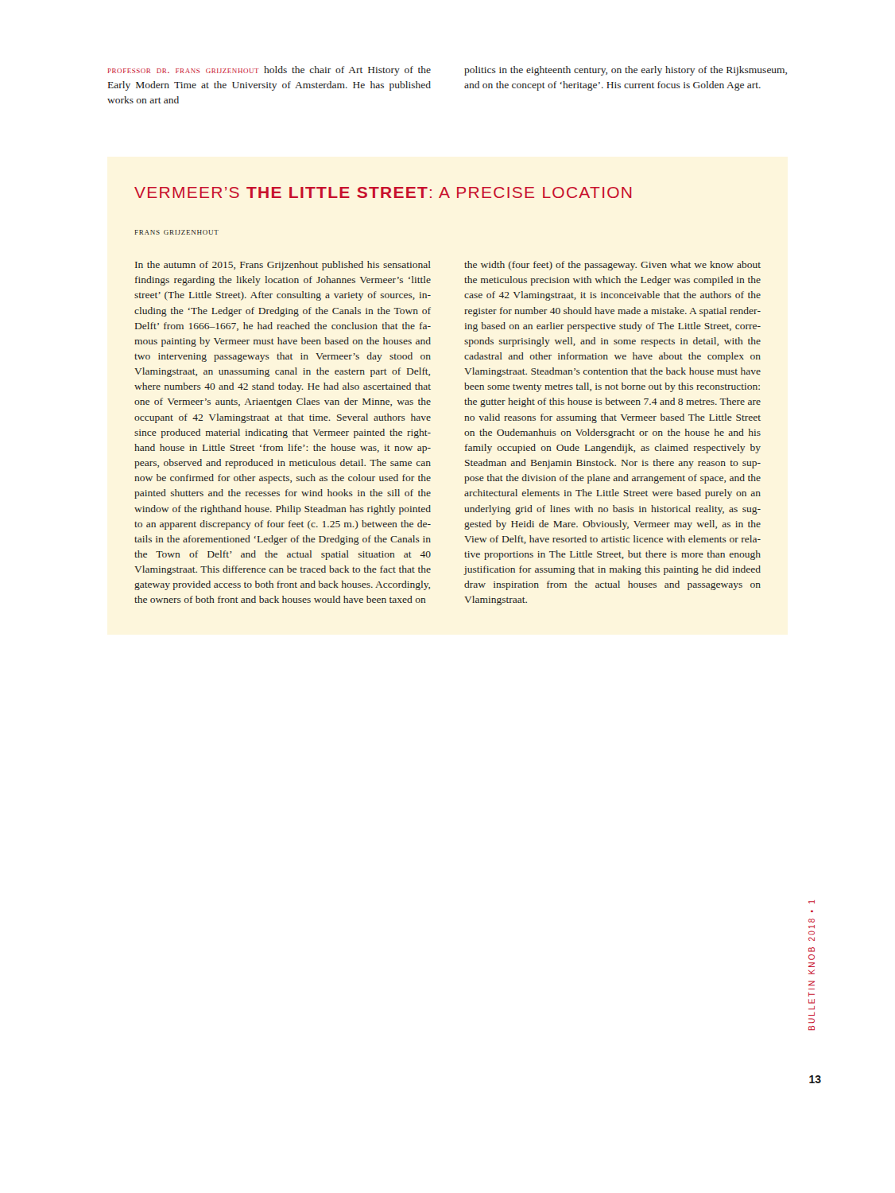Professor dr. Frans Grijzenhout holds the chair of Art History of the Early Modern Time at the University of Amsterdam. He has published works on art and
politics in the eighteenth century, on the early history of the Rijksmuseum, and on the concept of ‘heritage’. His current focus is Golden Age art.
Vermeer’s The Little Street: a precise location
Frans Grijzenhout
In the autumn of 2015, Frans Grijzenhout published his sensational findings regarding the likely location of Johannes Vermeer’s ‘little street’ (The Little Street). After consulting a variety of sources, including the ‘The Ledger of Dredging of the Canals in the Town of Delft’ from 1666–1667, he had reached the conclusion that the famous painting by Vermeer must have been based on the houses and two intervening passageways that in Vermeer’s day stood on Vlamingstraat, an unassuming canal in the eastern part of Delft, where numbers 40 and 42 stand today. He had also ascertained that one of Vermeer’s aunts, Ariaentgen Claes van der Minne, was the occupant of 42 Vlamingstraat at that time. Several authors have since produced material indicating that Vermeer painted the right-hand house in Little Street ‘from life’: the house was, it now appears, observed and reproduced in meticulous detail. The same can now be confirmed for other aspects, such as the colour used for the painted shutters and the recesses for wind hooks in the sill of the window of the righthand house. Philip Steadman has rightly pointed to an apparent discrepancy of four feet (c. 1.25 m.) between the details in the aforementioned ‘Ledger of the Dredging of the Canals in the Town of Delft’ and the actual spatial situation at 40 Vlamingstraat. This difference can be traced back to the fact that the gateway provided access to both front and back houses. Accordingly, the owners of both front and back houses would have been taxed on
the width (four feet) of the passageway. Given what we know about the meticulous precision with which the Ledger was compiled in the case of 42 Vlamingstraat, it is inconceivable that the authors of the register for number 40 should have made a mistake. A spatial rendering based on an earlier perspective study of The Little Street, corresponds surprisingly well, and in some respects in detail, with the cadastral and other information we have about the complex on Vlamingstraat. Steadman’s contention that the back house must have been some twenty metres tall, is not borne out by this reconstruction: the gutter height of this house is between 7.4 and 8 metres. There are no valid reasons for assuming that Vermeer based The Little Street on the Oudemanhuis on Voldersgracht or on the house he and his family occupied on Oude Langendijk, as claimed respectively by Steadman and Benjamin Binstock. Nor is there any reason to suppose that the division of the plane and arrangement of space, and the architectural elements in The Little Street were based purely on an underlying grid of lines with no basis in historical reality, as suggested by Heidi de Mare. Obviously, Vermeer may well, as in the View of Delft, have resorted to artistic licence with elements or relative proportions in The Little Street, but there is more than enough justification for assuming that in making this painting he did indeed draw inspiration from the actual houses and passageways on Vlamingstraat.
Bulletin KNOB 2018 • 1
13